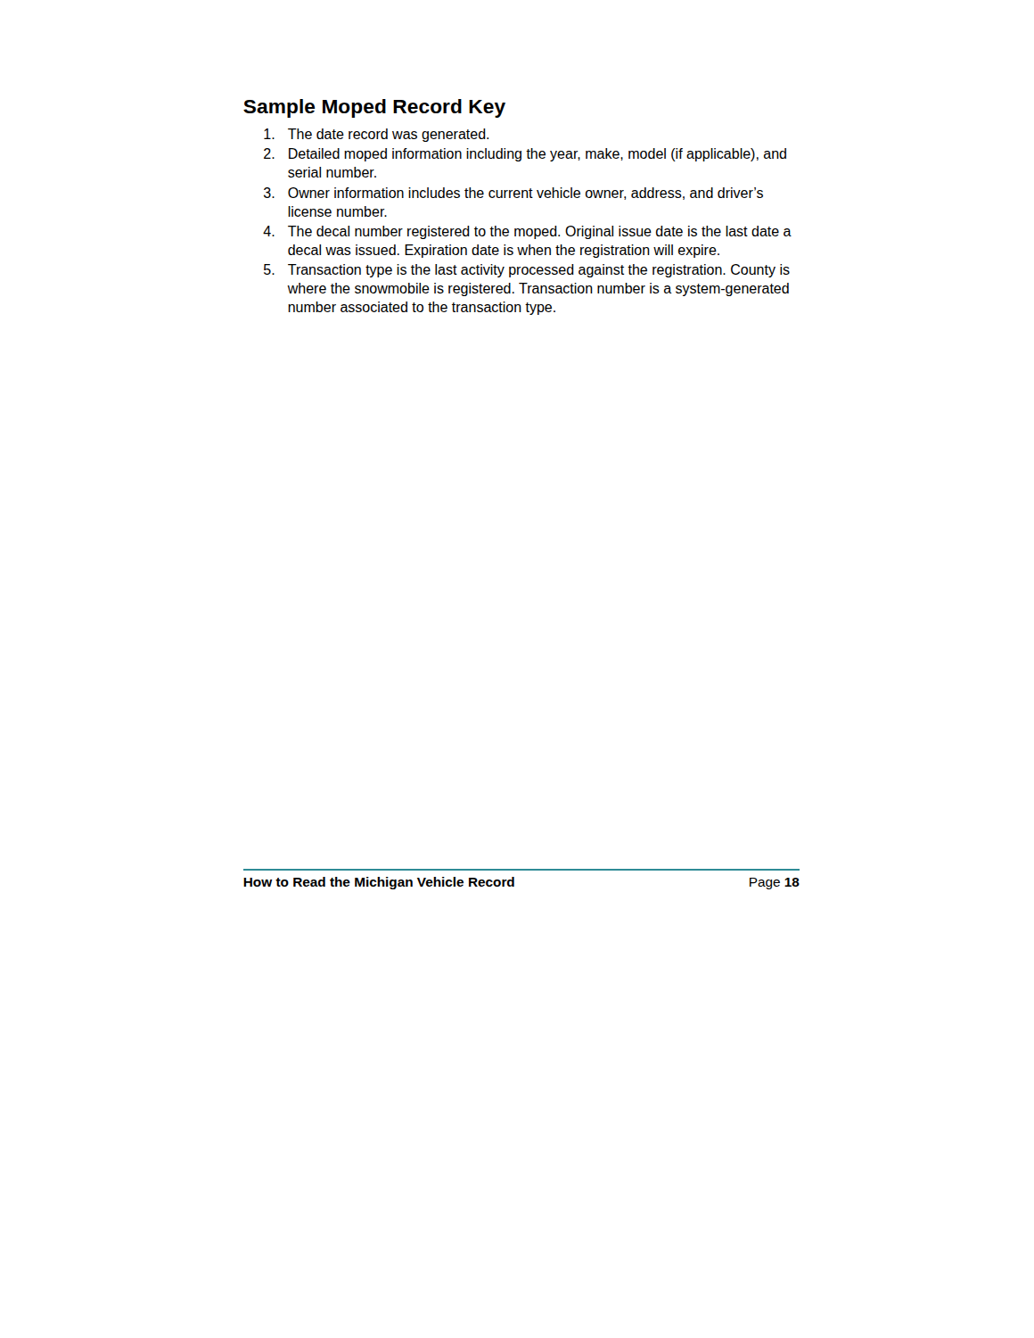Sample Moped Record Key
The date record was generated.
Detailed moped information including the year, make, model (if applicable), and serial number.
Owner information includes the current vehicle owner, address, and driver’s license number.
The decal number registered to the moped. Original issue date is the last date a decal was issued. Expiration date is when the registration will expire.
Transaction type is the last activity processed against the registration. County is where the snowmobile is registered. Transaction number is a system-generated number associated to the transaction type.
How to Read the Michigan Vehicle Record
Page 18